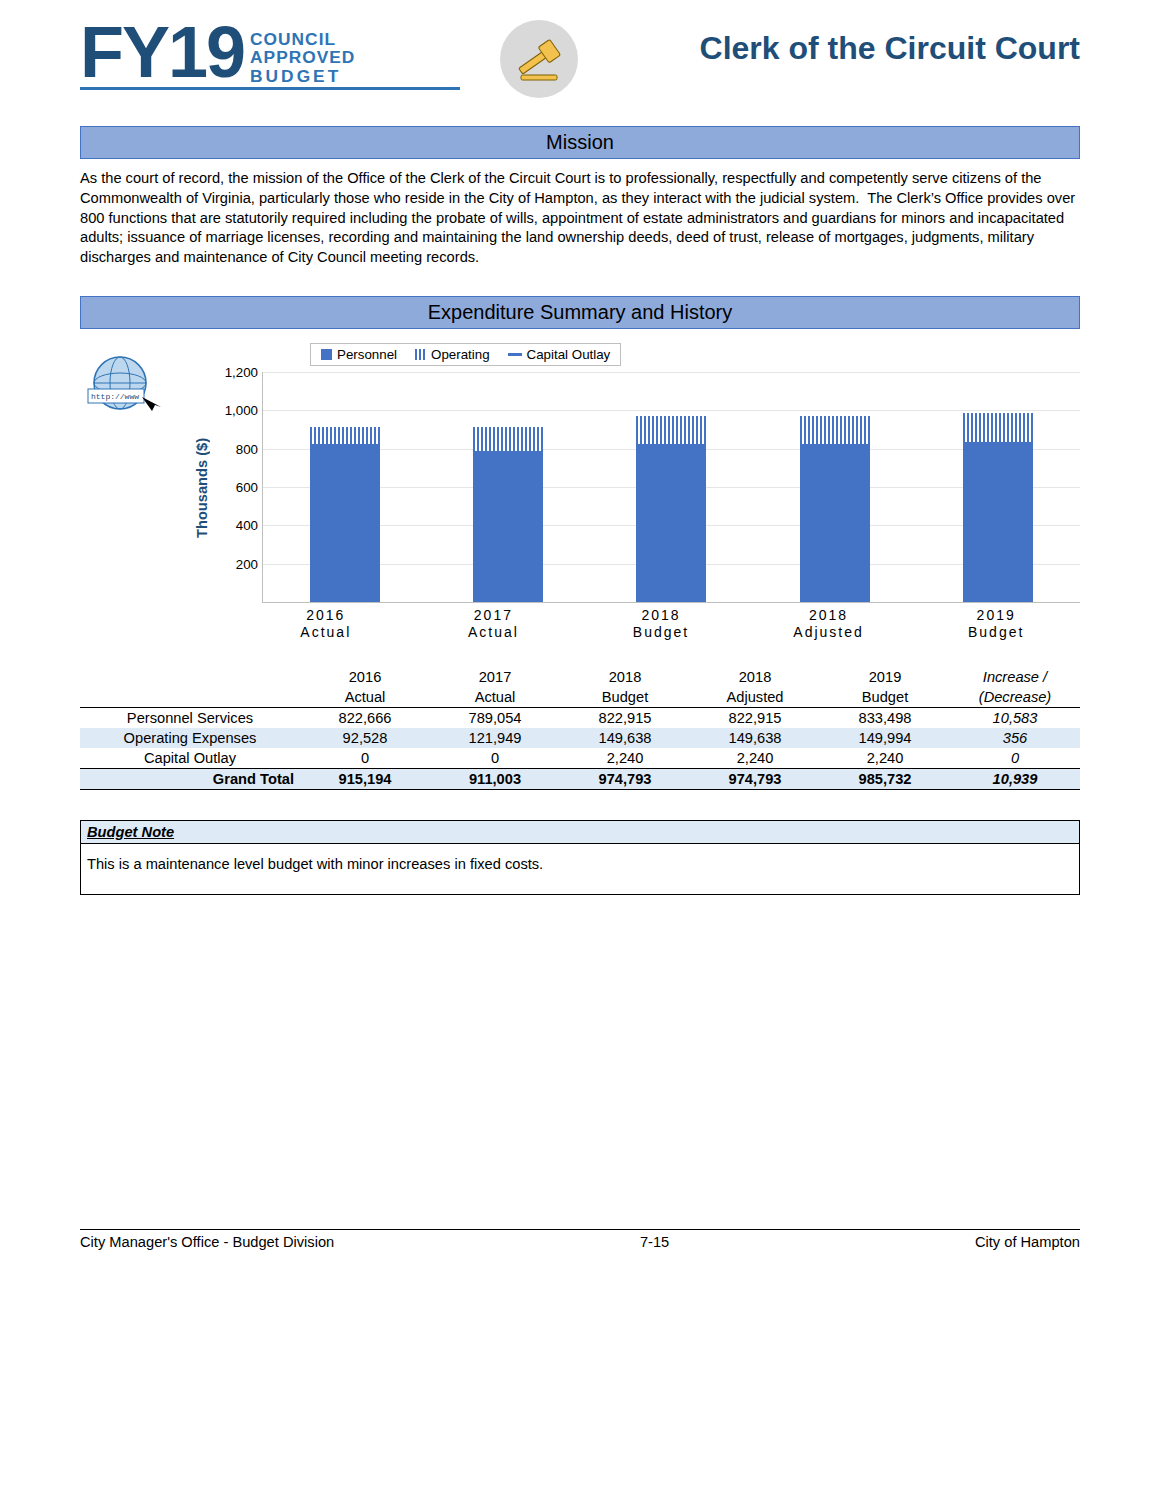FY19
COUNCIL
APPROVED
BUDGET
Clerk of the Circuit Court
Mission
As the court of record, the mission of the Office of the Clerk of the Circuit Court is to professionally, respectfully and competently serve citizens of the Commonwealth of Virginia, particularly those who reside in the City of Hampton, as they interact with the judicial system. The Clerk’s Office provides over 800 functions that are statutorily required including the probate of wills, appointment of estate administrators and guardians for minors and incapacitated adults; issuance of marriage licenses, recording and maintaining the land ownership deeds, deed of trust, release of mortgages, judgments, military discharges and maintenance of City Council meeting records.
Expenditure Summary and History
http://www
Personnel Operating Capital Outlay
Thousands ($)
1,200
1,000
800
600
400
200
2016
Actual
2017
Actual
2018
Budget
2018
Adjusted
2019
Budget
| | 2016 | 2017 | 2018 | 2018 | 2019 | Increase / |
| --- | --- | --- | --- | --- | --- | --- |
| | Actual | Actual | Budget | Adjusted | Budget | (Decrease) |
| Personnel Services | 822,666 | 789,054 | 822,915 | 822,915 | 833,498 | 10,583 |
| Operating Expenses | 92,528 | 121,949 | 149,638 | 149,638 | 149,994 | 356 |
| Capital Outlay | 0 | 0 | 2,240 | 2,240 | 2,240 | 0 |
| Grand Total | 915,194 | 911,003 | 974,793 | 974,793 | 985,732 | 10,939 |
Budget Note
This is a maintenance level budget with minor increases in fixed costs.
City Manager's Office - Budget Division
7-15
City of Hampton